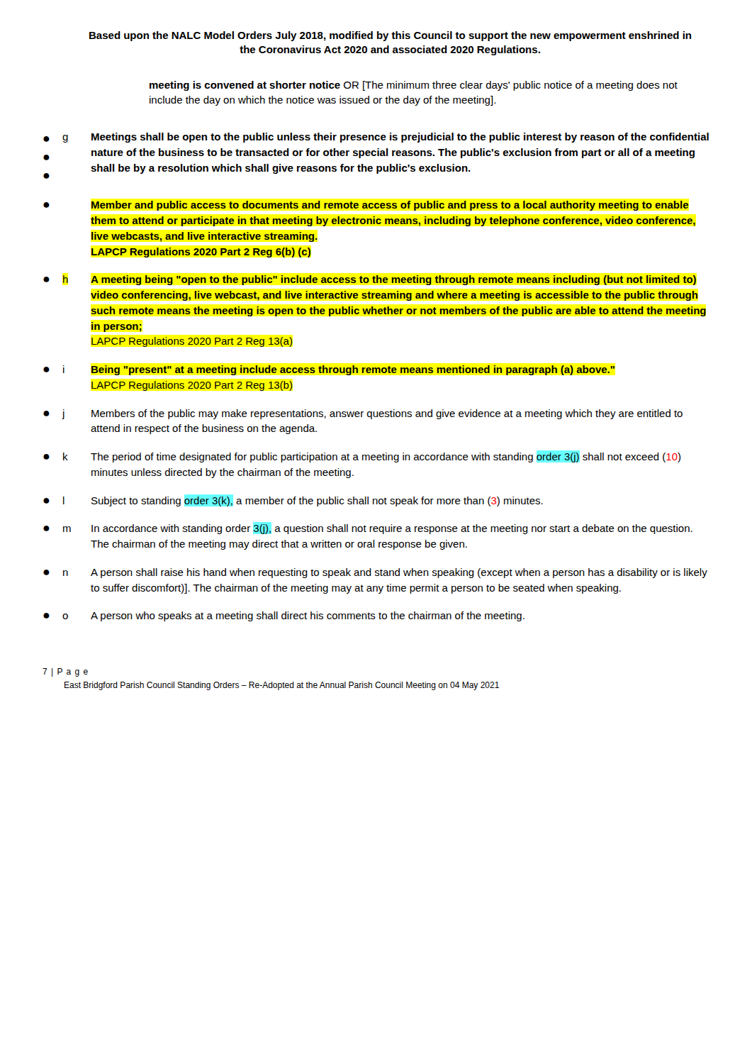Based upon the NALC Model Orders July 2018, modified by this Council to support the new empowerment enshrined in the Coronavirus Act 2020 and associated 2020 Regulations.
meeting is convened at shorter notice OR [The minimum three clear days' public notice of a meeting does not include the day on which the notice was issued or the day of the meeting].
●
●
●
g
Meetings shall be open to the public unless their presence is prejudicial to the public interest by reason of the confidential nature of the business to be transacted or for other special reasons. The public's exclusion from part or all of a meeting shall be by a resolution which shall give reasons for the public's exclusion.
●
Member and public access to documents and remote access of public and press to a local authority meeting to enable them to attend or participate in that meeting by electronic means, including by telephone conference, video conference, live webcasts, and live interactive streaming.
LAPCP Regulations 2020 Part 2 Reg 6(b) (c)
●
h
A meeting being "open to the public" include access to the meeting through remote means including (but not limited to) video conferencing, live webcast, and live interactive streaming and where a meeting is accessible to the public through such remote means the meeting is open to the public whether or not members of the public are able to attend the meeting in person;
LAPCP Regulations 2020 Part 2 Reg 13(a)
●
i
Being "present" at a meeting include access through remote means mentioned in paragraph (a) above."
LAPCP Regulations 2020 Part 2 Reg 13(b)
●
j
Members of the public may make representations, answer questions and give evidence at a meeting which they are entitled to attend in respect of the business on the agenda.
●
k
The period of time designated for public participation at a meeting in accordance with standing order 3(j) shall not exceed (10) minutes unless directed by the chairman of the meeting.
●
l
Subject to standing order 3(k), a member of the public shall not speak for more than (3) minutes.
●
m
In accordance with standing order 3(j), a question shall not require a response at the meeting nor start a debate on the question. The chairman of the meeting may direct that a written or oral response be given.
●
n
A person shall raise his hand when requesting to speak and stand when speaking (except when a person has a disability or is likely to suffer discomfort)]. The chairman of the meeting may at any time permit a person to be seated when speaking.
●
o
A person who speaks at a meeting shall direct his comments to the chairman of the meeting.
7 | P a g e
East Bridgford Parish Council Standing Orders – Re-Adopted at the Annual Parish Council Meeting on 04 May 2021